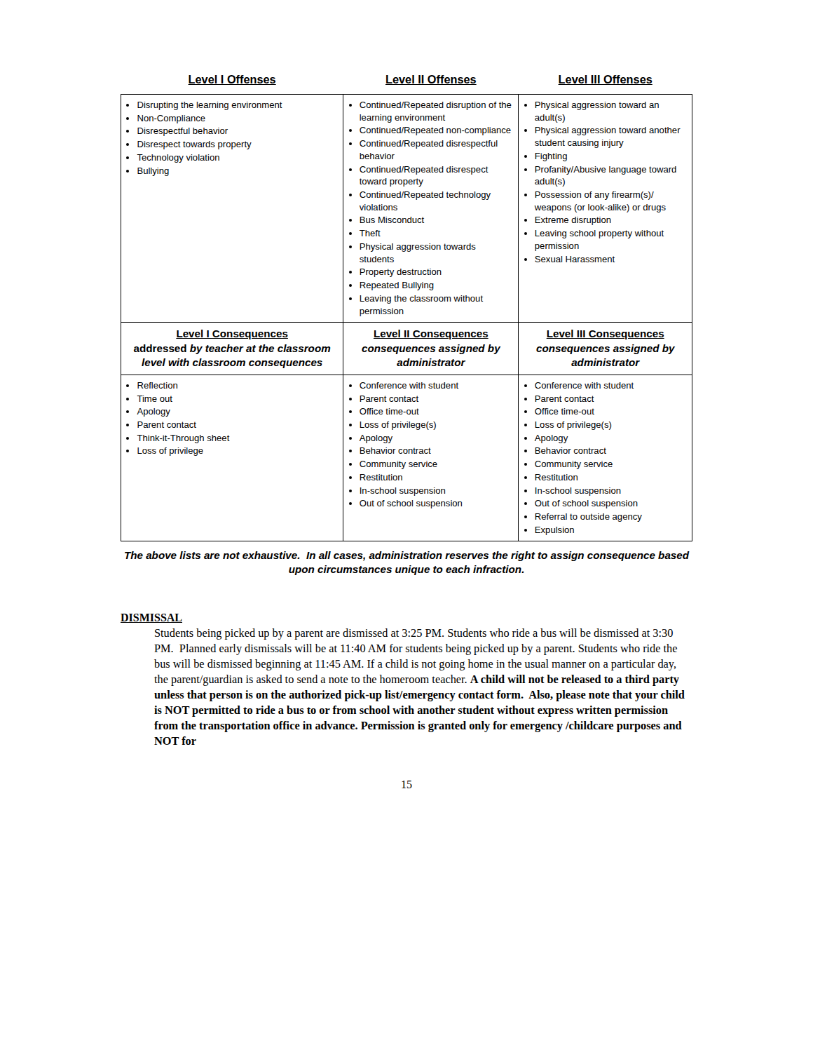| Level I Offenses | Level II Offenses | Level III Offenses |
| --- | --- | --- |
| Disrupting the learning environment Non-Compliance Disrespectful behavior Disrespect towards property Technology violation Bullying | Continued/Repeated disruption of the learning environment Continued/Repeated non-compliance Continued/Repeated disrespectful behavior Continued/Repeated disrespect toward property Continued/Repeated technology violations Bus Misconduct Theft Physical aggression towards students Property destruction Repeated Bullying Leaving the classroom without permission | Physical aggression toward an adult(s) Physical aggression toward another student causing injury Fighting Profanity/Abusive language toward adult(s) Possession of any firearm(s)/ weapons (or look-alike) or drugs Extreme disruption Leaving school property without permission Sexual Harassment |
| Level I Consequences addressed by teacher at the classroom level with classroom consequences | Level II Consequences consequences assigned by administrator | Level III Consequences consequences assigned by administrator |
| Reflection Time out Apology Parent contact Think-it-Through sheet Loss of privilege | Conference with student Parent contact Office time-out Loss of privilege(s) Apology Behavior contract Community service Restitution In-school suspension Out of school suspension | Conference with student Parent contact Office time-out Loss of privilege(s) Apology Behavior contract Community service Restitution In-school suspension Out of school suspension Referral to outside agency Expulsion |
The above lists are not exhaustive. In all cases, administration reserves the right to assign consequence based upon circumstances unique to each infraction.
DISMISSAL
Students being picked up by a parent are dismissed at 3:25 PM. Students who ride a bus will be dismissed at 3:30 PM. Planned early dismissals will be at 11:40 AM for students being picked up by a parent. Students who ride the bus will be dismissed beginning at 11:45 AM. If a child is not going home in the usual manner on a particular day, the parent/guardian is asked to send a note to the homeroom teacher. A child will not be released to a third party unless that person is on the authorized pick-up list/emergency contact form. Also, please note that your child is NOT permitted to ride a bus to or from school with another student without express written permission from the transportation office in advance. Permission is granted only for emergency /childcare purposes and NOT for
15